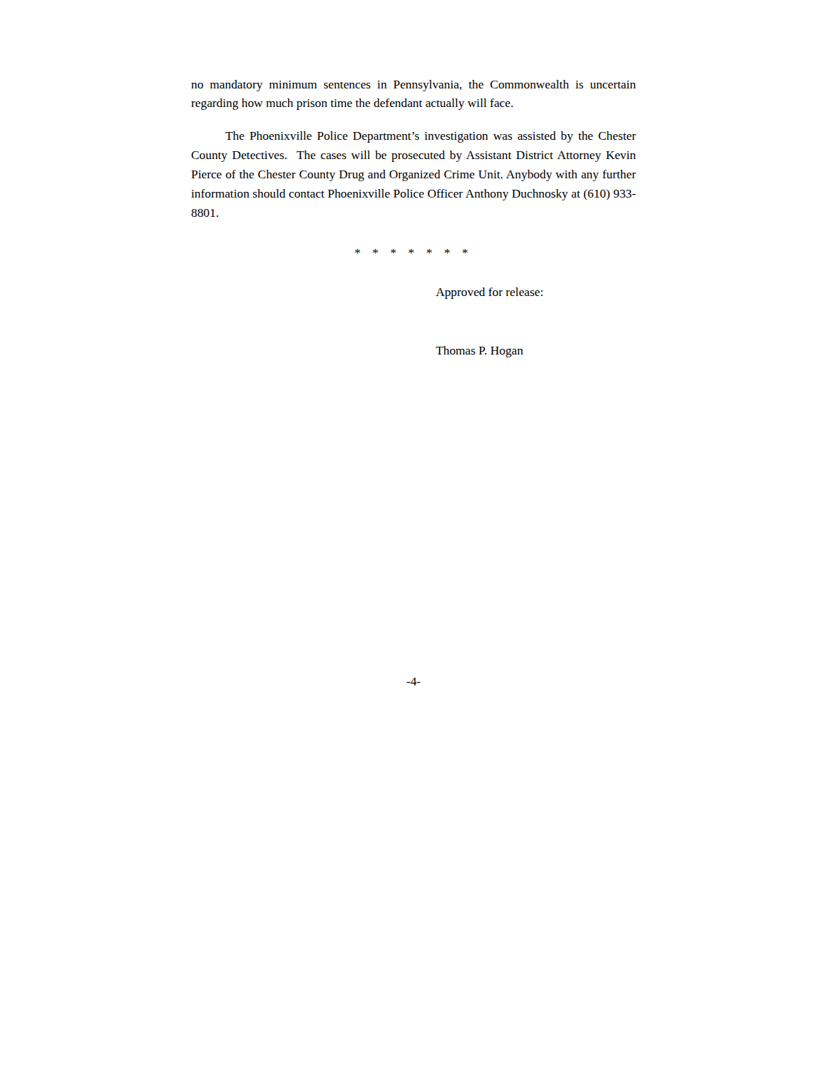no mandatory minimum sentences in Pennsylvania, the Commonwealth is uncertain regarding how much prison time the defendant actually will face.
The Phoenixville Police Department’s investigation was assisted by the Chester County Detectives. The cases will be prosecuted by Assistant District Attorney Kevin Pierce of the Chester County Drug and Organized Crime Unit. Anybody with any further information should contact Phoenixville Police Officer Anthony Duchnosky at (610) 933-8801.
* * * * * * *
Approved for release:
Thomas P. Hogan
-4-